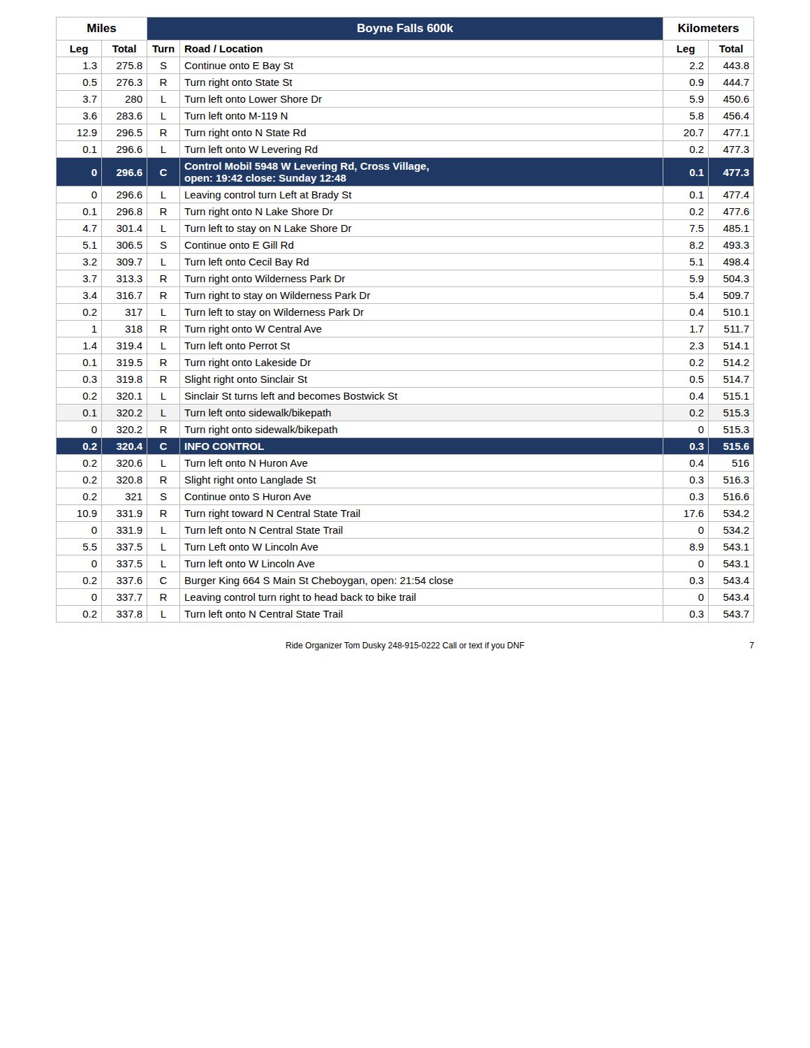| Miles | Boyne Falls 600k | Kilometers |
| --- | --- | --- |
| Leg | Total | Turn | Road / Location | Leg | Total |
| 1.3 | 275.8 | S | Continue onto E Bay St | 2.2 | 443.8 |
| 0.5 | 276.3 | R | Turn right onto State St | 0.9 | 444.7 |
| 3.7 | 280 | L | Turn left onto Lower Shore Dr | 5.9 | 450.6 |
| 3.6 | 283.6 | L | Turn left onto M-119 N | 5.8 | 456.4 |
| 12.9 | 296.5 | R | Turn right onto N State Rd | 20.7 | 477.1 |
| 0.1 | 296.6 | L | Turn left onto W Levering Rd | 0.2 | 477.3 |
| 0 | 296.6 | C | Control Mobil 5948 W Levering Rd, Cross Village, open: 19:42 close: Sunday 12:48 | 0.1 | 477.3 |
| 0 | 296.6 | L | Leaving control turn Left at Brady St | 0.1 | 477.4 |
| 0.1 | 296.8 | R | Turn right onto N Lake Shore Dr | 0.2 | 477.6 |
| 4.7 | 301.4 | L | Turn left to stay on N Lake Shore Dr | 7.5 | 485.1 |
| 5.1 | 306.5 | S | Continue onto E Gill Rd | 8.2 | 493.3 |
| 3.2 | 309.7 | L | Turn left onto Cecil Bay Rd | 5.1 | 498.4 |
| 3.7 | 313.3 | R | Turn right onto Wilderness Park Dr | 5.9 | 504.3 |
| 3.4 | 316.7 | R | Turn right to stay on Wilderness Park Dr | 5.4 | 509.7 |
| 0.2 | 317 | L | Turn left to stay on Wilderness Park Dr | 0.4 | 510.1 |
| 1 | 318 | R | Turn right onto W Central Ave | 1.7 | 511.7 |
| 1.4 | 319.4 | L | Turn left onto Perrot St | 2.3 | 514.1 |
| 0.1 | 319.5 | R | Turn right onto Lakeside Dr | 0.2 | 514.2 |
| 0.3 | 319.8 | R | Slight right onto Sinclair St | 0.5 | 514.7 |
| 0.2 | 320.1 | L | Sinclair St turns left and becomes Bostwick St | 0.4 | 515.1 |
| 0.1 | 320.2 | L | Turn left onto sidewalk/bikepath | 0.2 | 515.3 |
| 0 | 320.2 | R | Turn right onto sidewalk/bikepath | 0 | 515.3 |
| 0.2 | 320.4 | C | INFO CONTROL | 0.3 | 515.6 |
| 0.2 | 320.6 | L | Turn left onto N Huron Ave | 0.4 | 516 |
| 0.2 | 320.8 | R | Slight right onto Langlade St | 0.3 | 516.3 |
| 0.2 | 321 | S | Continue onto S Huron Ave | 0.3 | 516.6 |
| 10.9 | 331.9 | R | Turn right toward N Central State Trail | 17.6 | 534.2 |
| 0 | 331.9 | L | Turn left onto N Central State Trail | 0 | 534.2 |
| 5.5 | 337.5 | L | Turn Left onto W Lincoln Ave | 8.9 | 543.1 |
| 0 | 337.5 | L | Turn left onto W Lincoln Ave | 0 | 543.1 |
| 0.2 | 337.6 | C | Burger King 664 S Main St Cheboygan, open: 21:54 close | 0.3 | 543.4 |
| 0 | 337.7 | R | Leaving control turn right to head back to bike trail | 0 | 543.4 |
| 0.2 | 337.8 | L | Turn left onto N Central State Trail | 0.3 | 543.7 |
Ride Organizer Tom Dusky 248-915-0222 Call or text if you DNF 7